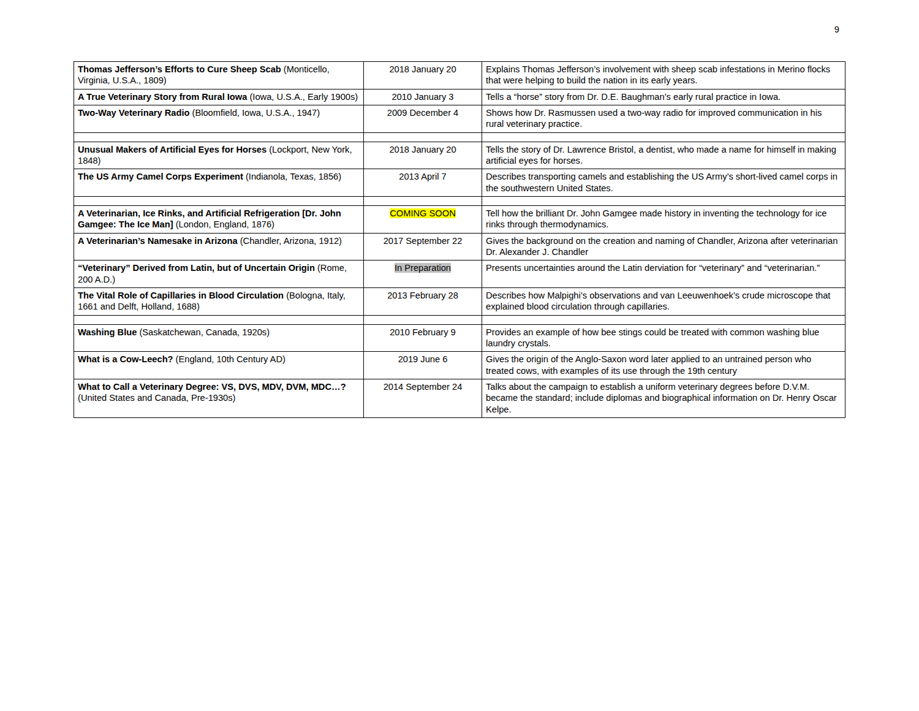9
| Thomas Jefferson’s Efforts to Cure Sheep Scab (Monticello, Virginia, U.S.A., 1809) | 2018 January 20 | Explains Thomas Jefferson’s involvement with sheep scab infestations in Merino flocks that were helping to build the nation in its early years. |
| A True Veterinary Story from Rural Iowa (Iowa, U.S.A., Early 1900s) | 2010 January 3 | Tells a “horse” story from Dr. D.E. Baughman’s early rural practice in Iowa. |
| Two-Way Veterinary Radio (Bloomfield, Iowa, U.S.A., 1947) | 2009 December 4 | Shows how Dr. Rasmussen used a two-way radio for improved communication in his rural veterinary practice. |
| Unusual Makers of Artificial Eyes for Horses (Lockport, New York, 1848) | 2018 January 20 | Tells the story of Dr. Lawrence Bristol, a dentist, who made a name for himself in making artificial eyes for horses. |
| The US Army Camel Corps Experiment (Indianola, Texas, 1856) | 2013 April 7 | Describes transporting camels and establishing the US Army’s short-lived camel corps in the southwestern United States. |
| A Veterinarian, Ice Rinks, and Artificial Refrigeration [Dr. John Gamgee: The Ice Man] (London, England, 1876) | COMING SOON | Tell how the brilliant Dr. John Gamgee made history in inventing the technology for ice rinks through thermodynamics. |
| A Veterinarian’s Namesake in Arizona (Chandler, Arizona, 1912) | 2017 September 22 | Gives the background on the creation and naming of Chandler, Arizona after veterinarian Dr. Alexander J. Chandler |
| “Veterinary” Derived from Latin, but of Uncertain Origin (Rome, 200 A.D.) | In Preparation | Presents uncertainties around the Latin derviation for “veterinary” and “veterinarian.” |
| The Vital Role of Capillaries in Blood Circulation (Bologna, Italy, 1661 and Delft, Holland, 1688) | 2013 February 28 | Describes how Malpighi’s observations and van Leeuwenhoek’s crude microscope that explained blood circulation through capillaries. |
| Washing Blue (Saskatchewan, Canada, 1920s) | 2010 February 9 | Provides an example of how bee stings could be treated with common washing blue laundry crystals. |
| What is a Cow-Leech? (England, 10th Century AD) | 2019 June 6 | Gives the origin of the Anglo-Saxon word later applied to an untrained person who treated cows, with examples of its use through the 19th century |
| What to Call a Veterinary Degree: VS, DVS, MDV, DVM, MDC…? (United States and Canada, Pre-1930s) | 2014 September 24 | Talks about the campaign to establish a uniform veterinary degrees before D.V.M. became the standard; include diplomas and biographical information on Dr. Henry Oscar Kelpe. |